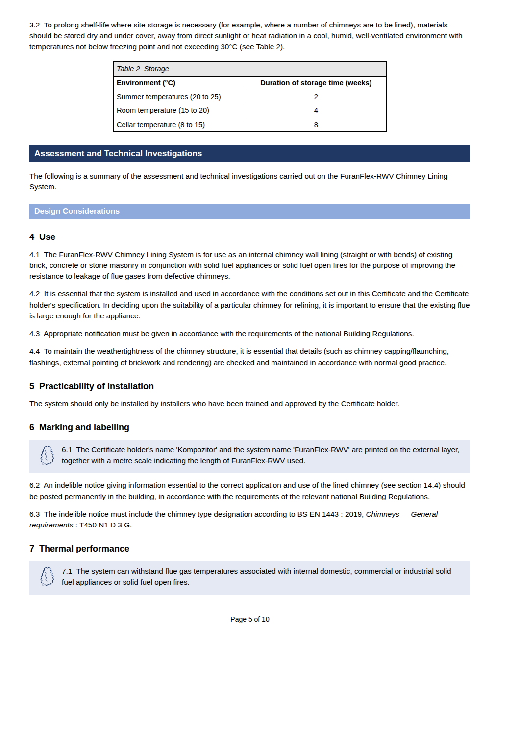3.2 To prolong shelf-life where site storage is necessary (for example, where a number of chimneys are to be lined), materials should be stored dry and under cover, away from direct sunlight or heat radiation in a cool, humid, well-ventilated environment with temperatures not below freezing point and not exceeding 30°C (see Table 2).
Table 2 Storage
| Environment (°C) | Duration of storage time (weeks) |
| --- | --- |
| Summer temperatures (20 to 25) | 2 |
| Room temperature (15 to 20) | 4 |
| Cellar temperature (8 to 15) | 8 |
Assessment and Technical Investigations
The following is a summary of the assessment and technical investigations carried out on the FuranFlex-RWV Chimney Lining System.
Design Considerations
4 Use
4.1 The FuranFlex-RWV Chimney Lining System is for use as an internal chimney wall lining (straight or with bends) of existing brick, concrete or stone masonry in conjunction with solid fuel appliances or solid fuel open fires for the purpose of improving the resistance to leakage of flue gases from defective chimneys.
4.2 It is essential that the system is installed and used in accordance with the conditions set out in this Certificate and the Certificate holder's specification. In deciding upon the suitability of a particular chimney for relining, it is important to ensure that the existing flue is large enough for the appliance.
4.3 Appropriate notification must be given in accordance with the requirements of the national Building Regulations.
4.4 To maintain the weathertightness of the chimney structure, it is essential that details (such as chimney capping/flaunching, flashings, external pointing of brickwork and rendering) are checked and maintained in accordance with normal good practice.
5 Practicability of installation
The system should only be installed by installers who have been trained and approved by the Certificate holder.
6 Marking and labelling
6.1 The Certificate holder's name 'Kompozitor' and the system name 'FuranFlex-RWV' are printed on the external layer, together with a metre scale indicating the length of FuranFlex-RWV used.
6.2 An indelible notice giving information essential to the correct application and use of the lined chimney (see section 14.4) should be posted permanently in the building, in accordance with the requirements of the relevant national Building Regulations.
6.3 The indelible notice must include the chimney type designation according to BS EN 1443 : 2019, Chimneys — General requirements : T450 N1 D 3 G.
7 Thermal performance
7.1 The system can withstand flue gas temperatures associated with internal domestic, commercial or industrial solid fuel appliances or solid fuel open fires.
Page 5 of 10